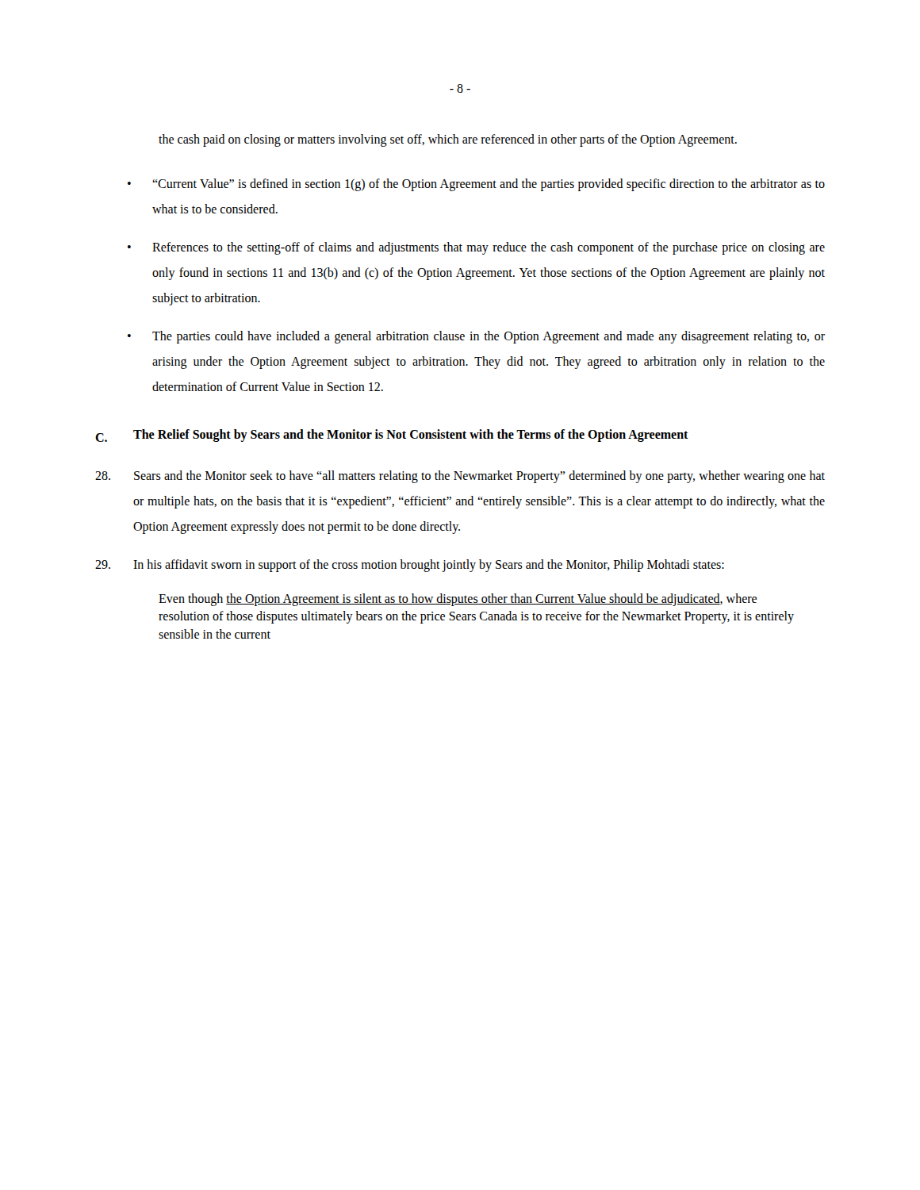- 8 -
the cash paid on closing or matters involving set off, which are referenced in other parts of the Option Agreement.
“Current Value” is defined in section 1(g) of the Option Agreement and the parties provided specific direction to the arbitrator as to what is to be considered.
References to the setting-off of claims and adjustments that may reduce the cash component of the purchase price on closing are only found in sections 11 and 13(b) and (c) of the Option Agreement. Yet those sections of the Option Agreement are plainly not subject to arbitration.
The parties could have included a general arbitration clause in the Option Agreement and made any disagreement relating to, or arising under the Option Agreement subject to arbitration. They did not. They agreed to arbitration only in relation to the determination of Current Value in Section 12.
C.
The Relief Sought by Sears and the Monitor is Not Consistent with the Terms of the Option Agreement
28.
Sears and the Monitor seek to have “all matters relating to the Newmarket Property” determined by one party, whether wearing one hat or multiple hats, on the basis that it is “expedient”, “efficient” and “entirely sensible”. This is a clear attempt to do indirectly, what the Option Agreement expressly does not permit to be done directly.
29.
In his affidavit sworn in support of the cross motion brought jointly by Sears and the Monitor, Philip Mohtadi states:
Even though the Option Agreement is silent as to how disputes other than Current Value should be adjudicated, where resolution of those disputes ultimately bears on the price Sears Canada is to receive for the Newmarket Property, it is entirely sensible in the current